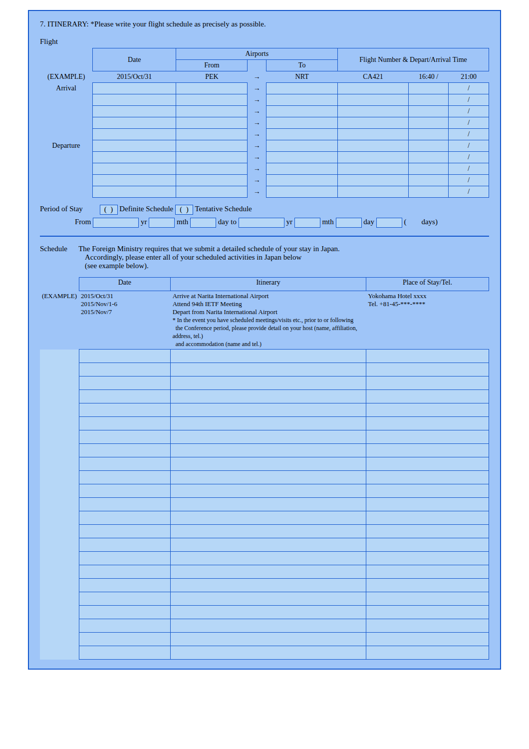7. ITINERARY: *Please write your flight schedule as precisely as possible.
Flight
| | Date | Airports | Flight Number & Depart/Arrival Time |
| | From | | To |
| (EXAMPLE) | 2015/Oct/31 | PEK | → | NRT | CA421 | 16:40 / | 21:00 |
| Arrival | | | → | | | | / |
| | | | → | | | | / |
| | | | → | | | | / |
| | | | → | | | | / |
| | | | → | | | | / |
| Departure | | | → | | | | / |
| | | | → | | | | / |
| | | | → | | | | / |
| | | | → | | | | / |
| | | | → | | | | / |
Period of Stay ( ) Definite Schedule ( ) Tentative Schedule
From yr mth day to yr mth day ( days)
Schedule The Foreign Ministry requires that we submit a detailed schedule of your stay in Japan. Accordingly, please enter all of your scheduled activities in Japan below (see example below).
| | Date | Itinerary | Place of Stay/Tel. |
| (EXAMPLE) | 2015/Oct/31 2015/Nov/1-6 2015/Nov/7 | Arrive at Narita International Airport Attend 94th IETF Meeting Depart from Narita International Airport * In the event you have scheduled meetings/visits etc., prior to or following the Conference period, please provide detail on your host (name, affiliation, address, tel.) and accommodation (name and tel.) | Yokohama Hotel xxxx Tel. +81-45-***-**** |